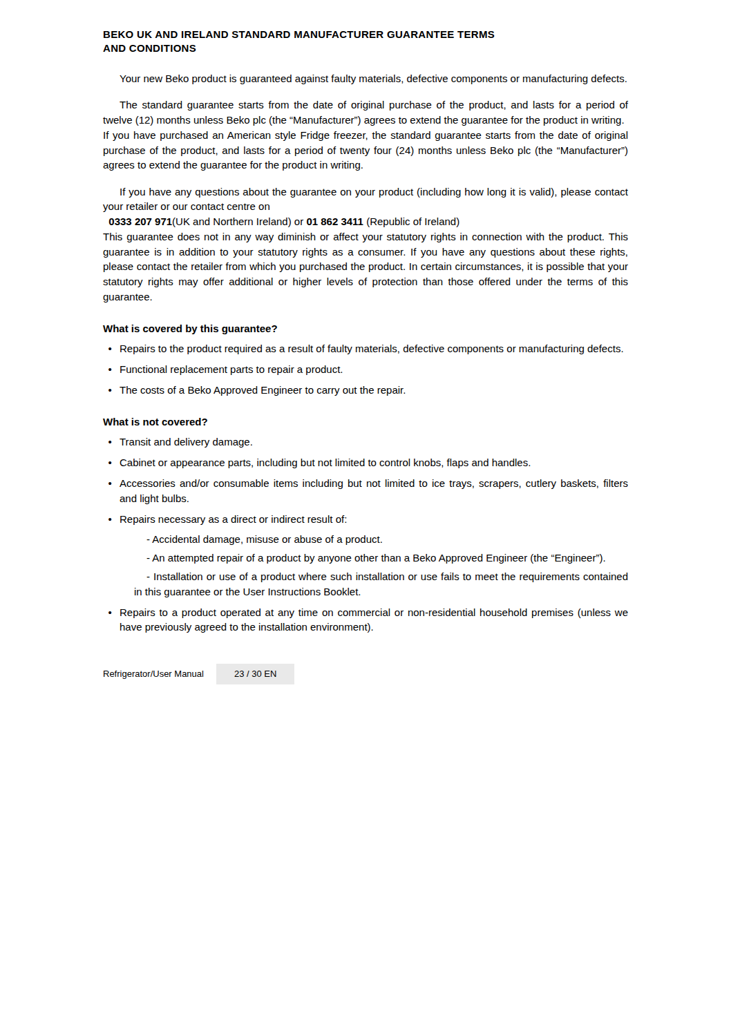BEKO UK AND IRELAND STANDARD MANUFACTURER GUARANTEE TERMS
AND CONDITIONS
Your new Beko product is guaranteed against faulty materials, defective components or manufacturing defects.
The standard guarantee starts from the date of original purchase of the product, and lasts for a period of twelve (12) months unless Beko plc (the “Manufacturer”) agrees to extend the guarantee for the product in writing.
If you have purchased an American style Fridge freezer, the standard guarantee starts from the date of original purchase of the product, and lasts for a period of twenty four (24) months unless Beko plc (the “Manufacturer”) agrees to extend the guarantee for the product in writing.
If you have any questions about the guarantee on your product (including how long it is valid), please contact your retailer or our contact centre on
0333 207 971(UK and Northern Ireland) or 01 862 3411 (Republic of Ireland)
This guarantee does not in any way diminish or affect your statutory rights in connection with the product. This guarantee is in addition to your statutory rights as a consumer. If you have any questions about these rights, please contact the retailer from which you purchased the product. In certain circumstances, it is possible that your statutory rights may offer additional or higher levels of protection than those offered under the terms of this guarantee.
What is covered by this guarantee?
Repairs to the product required as a result of faulty materials, defective components or manufacturing defects.
Functional replacement parts to repair a product.
The costs of a Beko Approved Engineer to carry out the repair.
What is not covered?
Transit and delivery damage.
Cabinet or appearance parts, including but not limited to control knobs, flaps and handles.
Accessories and/or consumable items including but not limited to ice trays, scrapers, cutlery baskets, filters and light bulbs.
Repairs necessary as a direct or indirect result of:
- Accidental damage, misuse or abuse of a product.
- An attempted repair of a product by anyone other than a Beko Approved Engineer (the “Engineer”).
- Installation or use of a product where such installation or use fails to meet the requirements contained in this guarantee or the User Instructions Booklet.
Repairs to a product operated at any time on commercial or non-residential household premises (unless we have previously agreed to the installation environment).
Refrigerator/User Manual 23 / 30 EN